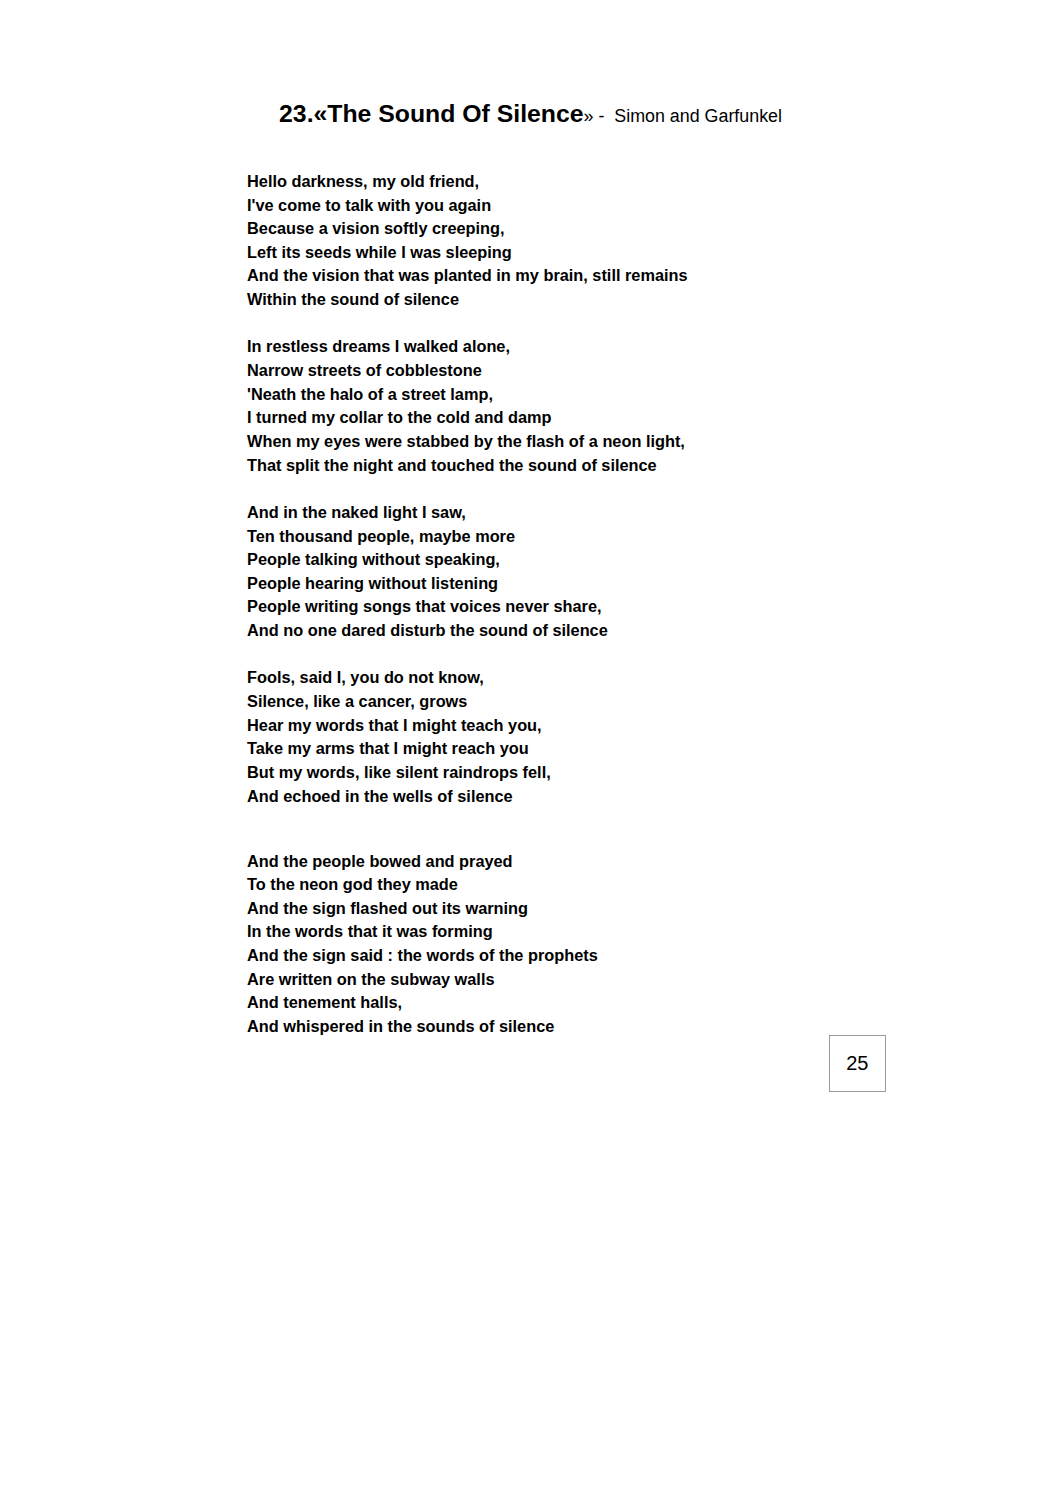23.«The Sound Of Silence» - Simon and Garfunkel
Hello darkness, my old friend,
I've come to talk with you again
Because a vision softly creeping,
Left its seeds while I was sleeping
And the vision that was planted in my brain, still remains
Within the sound of silence
In restless dreams I walked alone,
Narrow streets of cobblestone
'Neath the halo of a street lamp,
I turned my collar to the cold and damp
When my eyes were stabbed by the flash of a neon light,
That split the night and touched the sound of silence
And in the naked light I saw,
Ten thousand people, maybe more
People talking without speaking,
People hearing without listening
People writing songs that voices never share,
And no one dared disturb the sound of silence
Fools, said I, you do not know,
Silence, like a cancer, grows
Hear my words that I might teach you,
Take my arms that I might reach you
But my words, like silent raindrops fell,
And echoed in the wells of silence
And the people bowed and prayed
To the neon god they made
And the sign flashed out its warning
In the words that it was forming
And the sign said : the words of the prophets
Are written on the subway walls
And tenement halls,
And whispered in the sounds of silence
25